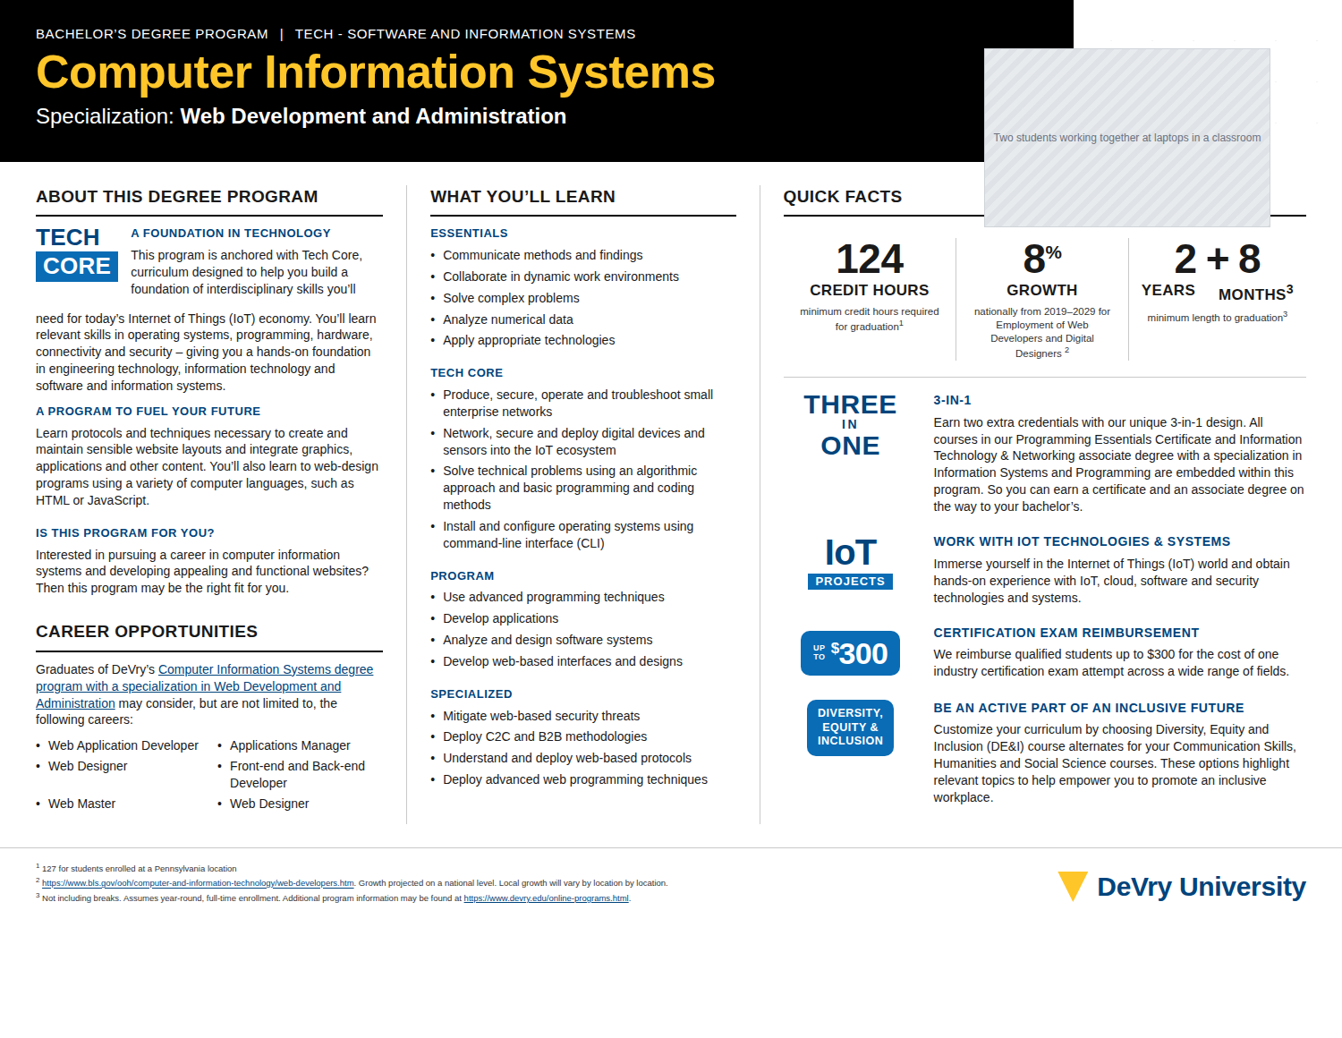Bachelor’s Degree Program | Tech - Software and Information Systems
Computer Information Systems
Specialization: Web Development and Administration
Two students working together at laptops in a classroom
About This Degree Program
TECH CORE
A Foundation in Technology
This program is anchored with Tech Core, curriculum designed to help you build a foundation of interdisciplinary skills you’ll
need for today’s Internet of Things (IoT) economy. You’ll learn relevant skills in operating systems, programming, hardware, connectivity and security – giving you a hands-on foundation in engineering technology, information technology and software and information systems.
A Program to Fuel Your Future
Learn protocols and techniques necessary to create and maintain sensible website layouts and integrate graphics, applications and other content. You’ll also learn to web-design programs using a variety of computer languages, such as HTML or JavaScript.
Is This Program for You?
Interested in pursuing a career in computer information systems and developing appealing and functional websites? Then this program may be the right fit for you.
Career Opportunities
Graduates of DeVry’s Computer Information Systems degree program with a specialization in Web Development and Administration may consider, but are not limited to, the following careers:
Web Application Developer
Applications Manager
Web Designer
Front-end and Back-end Developer
Web Master
Web Designer
What You’ll Learn
Essentials
Communicate methods and findings
Collaborate in dynamic work environments
Solve complex problems
Analyze numerical data
Apply appropriate technologies
Tech Core
Produce, secure, operate and troubleshoot small enterprise networks
Network, secure and deploy digital devices and sensors into the IoT ecosystem
Solve technical problems using an algorithmic approach and basic programming and coding methods
Install and configure operating systems using command-line interface (CLI)
Program
Use advanced programming techniques
Develop applications
Analyze and design software systems
Develop web-based interfaces and designs
Specialized
Mitigate web-based security threats
Deploy C2C and B2B methodologies
Understand and deploy web-based protocols
Deploy advanced web programming techniques
Quick Facts
124
Credit Hours
minimum credit hours required for graduation1
8%
Growth
nationally from 2019–2029 for Employment of Web Developers and Digital Designers 2
2 + 8
Years Months3
minimum length to graduation3
THREE IN ONE
3-in-1
Earn two extra credentials with our unique 3-in-1 design. All courses in our Programming Essentials Certificate and Information Technology & Networking associate degree with a specialization in Information Systems and Programming are embedded within this program. So you can earn a certificate and an associate degree on the way to your bachelor’s.
IoT
PROJECTS
Work with IoT Technologies & Systems
Immerse yourself in the Internet of Things (IoT) world and obtain hands-on experience with IoT, cloud, software and security technologies and systems.
UP
TO $300
Certification Exam Reimbursement
We reimburse qualified students up to $300 for the cost of one industry certification exam attempt across a wide range of fields.
Diversity,
Equity &
Inclusion
Be an Active Part of an Inclusive Future
Customize your curriculum by choosing Diversity, Equity and Inclusion (DE&I) course alternates for your Communication Skills, Humanities and Social Science courses. These options highlight relevant topics to help empower you to promote an inclusive workplace.
1 127 for students enrolled at a Pennsylvania location
2 https://www.bls.gov/ooh/computer-and-information-technology/web-developers.htm. Growth projected on a national level. Local growth will vary by location by location.
3 Not including breaks. Assumes year-round, full-time enrollment. Additional program information may be found at https://www.devry.edu/online-programs.html.
DeVry University